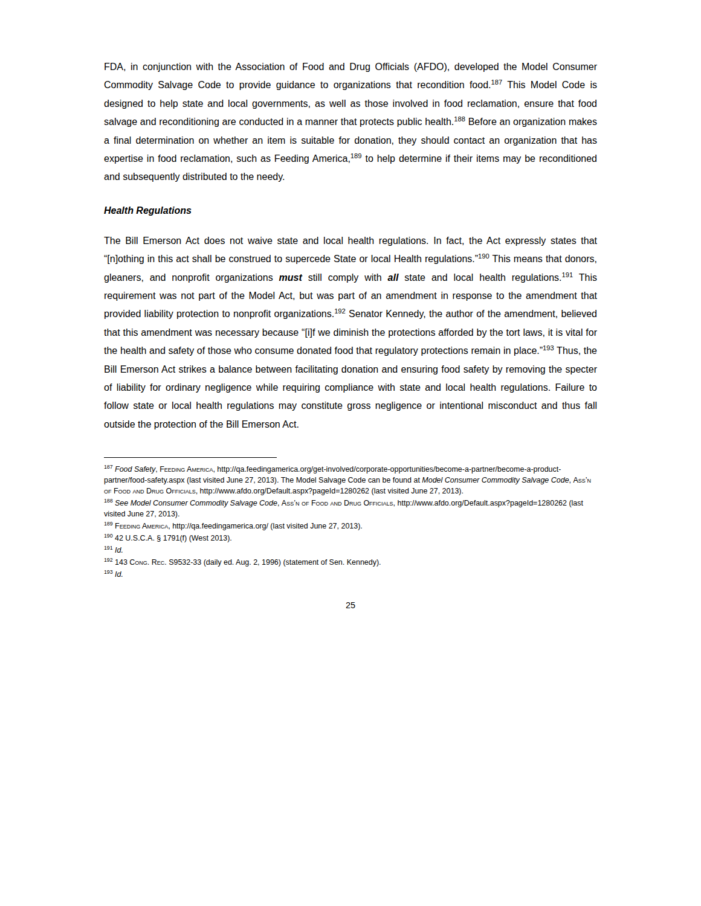FDA, in conjunction with the Association of Food and Drug Officials (AFDO), developed the Model Consumer Commodity Salvage Code to provide guidance to organizations that recondition food.187 This Model Code is designed to help state and local governments, as well as those involved in food reclamation, ensure that food salvage and reconditioning are conducted in a manner that protects public health.188 Before an organization makes a final determination on whether an item is suitable for donation, they should contact an organization that has expertise in food reclamation, such as Feeding America,189 to help determine if their items may be reconditioned and subsequently distributed to the needy.
Health Regulations
The Bill Emerson Act does not waive state and local health regulations. In fact, the Act expressly states that “[n]othing in this act shall be construed to supercede State or local Health regulations.”190 This means that donors, gleaners, and nonprofit organizations must still comply with all state and local health regulations.191 This requirement was not part of the Model Act, but was part of an amendment in response to the amendment that provided liability protection to nonprofit organizations.192 Senator Kennedy, the author of the amendment, believed that this amendment was necessary because “[i]f we diminish the protections afforded by the tort laws, it is vital for the health and safety of those who consume donated food that regulatory protections remain in place.”193 Thus, the Bill Emerson Act strikes a balance between facilitating donation and ensuring food safety by removing the specter of liability for ordinary negligence while requiring compliance with state and local health regulations. Failure to follow state or local health regulations may constitute gross negligence or intentional misconduct and thus fall outside the protection of the Bill Emerson Act.
187 Food Safety, Feeding America, http://qa.feedingamerica.org/get-involved/corporate-opportunities/become-a-partner/become-a-product-partner/food-safety.aspx (last visited June 27, 2013). The Model Salvage Code can be found at Model Consumer Commodity Salvage Code, Ass’n of Food and Drug Officials, http://www.afdo.org/Default.aspx?pageId=1280262 (last visited June 27, 2013).
188 See Model Consumer Commodity Salvage Code, Ass’n of Food and Drug Officials, http://www.afdo.org/Default.aspx?pageId=1280262 (last visited June 27, 2013).
189 Feeding America, http://qa.feedingamerica.org/ (last visited June 27, 2013).
190 42 U.S.C.A. § 1791(f) (West 2013).
191 Id.
192 143 Cong. Rec. S9532-33 (daily ed. Aug. 2, 1996) (statement of Sen. Kennedy).
193 Id.
25